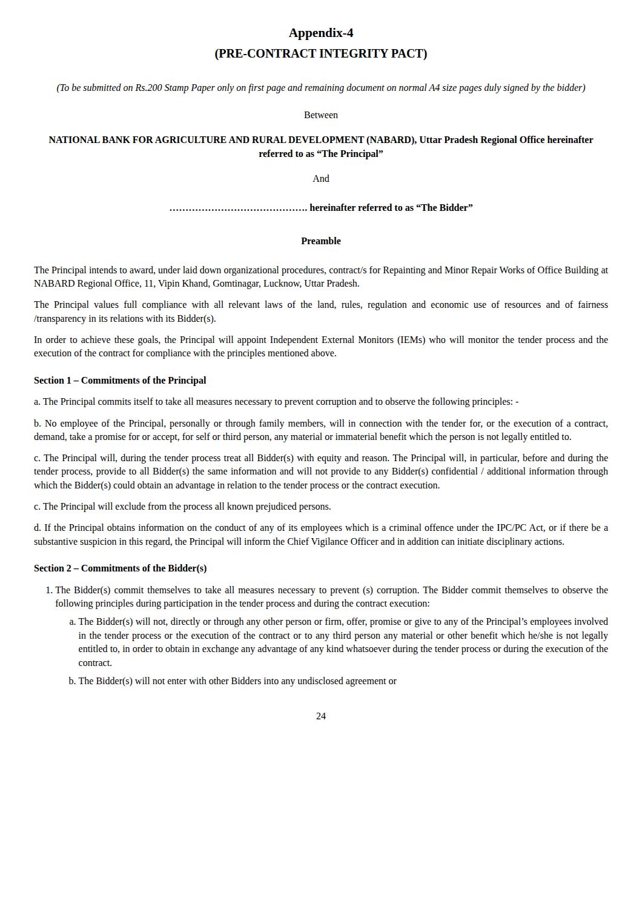Appendix-4
(PRE-CONTRACT INTEGRITY PACT)
(To be submitted on Rs.200 Stamp Paper only on first page and remaining document on normal A4 size pages duly signed by the bidder)
Between
NATIONAL BANK FOR AGRICULTURE AND RURAL DEVELOPMENT (NABARD), Uttar Pradesh Regional Office hereinafter referred to as “The Principal”
And
……………………………………. hereinafter referred to as “The Bidder”
Preamble
The Principal intends to award, under laid down organizational procedures, contract/s for Repainting and Minor Repair Works of Office Building at NABARD Regional Office, 11, Vipin Khand, Gomtinagar, Lucknow, Uttar Pradesh.
The Principal values full compliance with all relevant laws of the land, rules, regulation and economic use of resources and of fairness /transparency in its relations with its Bidder(s).
In order to achieve these goals, the Principal will appoint Independent External Monitors (IEMs) who will monitor the tender process and the execution of the contract for compliance with the principles mentioned above.
Section 1 – Commitments of the Principal
a. The Principal commits itself to take all measures necessary to prevent corruption and to observe the following principles: -
b. No employee of the Principal, personally or through family members, will in connection with the tender for, or the execution of a contract, demand, take a promise for or accept, for self or third person, any material or immaterial benefit which the person is not legally entitled to.
c. The Principal will, during the tender process treat all Bidder(s) with equity and reason. The Principal will, in particular, before and during the tender process, provide to all Bidder(s) the same information and will not provide to any Bidder(s) confidential / additional information through which the Bidder(s) could obtain an advantage in relation to the tender process or the contract execution.
c. The Principal will exclude from the process all known prejudiced persons.
d. If the Principal obtains information on the conduct of any of its employees which is a criminal offence under the IPC/PC Act, or if there be a substantive suspicion in this regard, the Principal will inform the Chief Vigilance Officer and in addition can initiate disciplinary actions.
Section 2 – Commitments of the Bidder(s)
The Bidder(s) commit themselves to take all measures necessary to prevent (s) corruption. The Bidder commit themselves to observe the following principles during participation in the tender process and during the contract execution:
The Bidder(s) will not, directly or through any other person or firm, offer, promise or give to any of the Principal’s employees involved in the tender process or the execution of the contract or to any third person any material or other benefit which he/she is not legally entitled to, in order to obtain in exchange any advantage of any kind whatsoever during the tender process or during the execution of the contract.
The Bidder(s) will not enter with other Bidders into any undisclosed agreement or
24